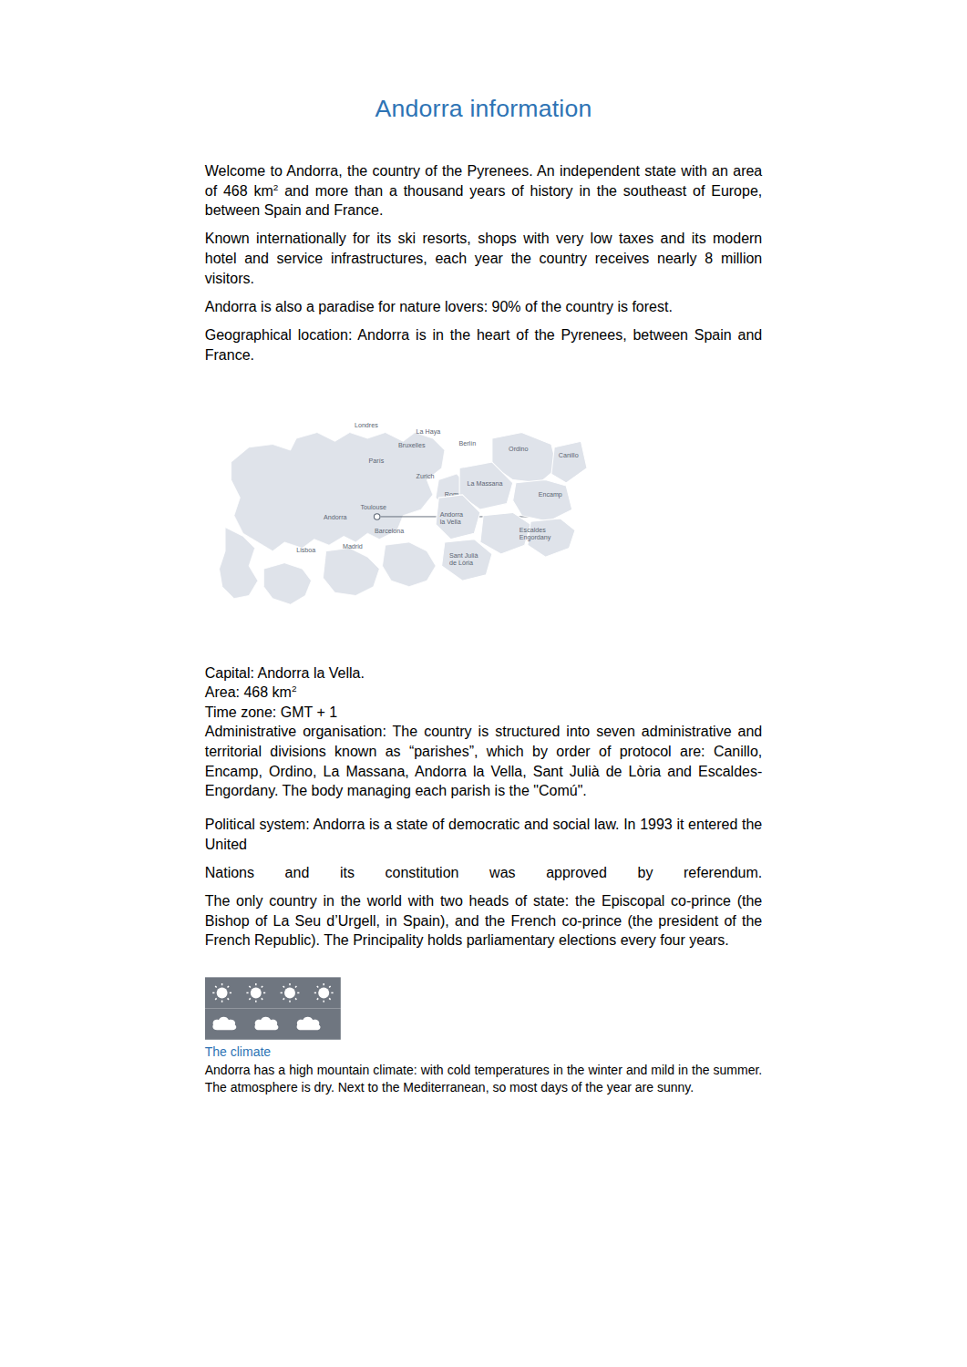Andorra information
Welcome to Andorra, the country of the Pyrenees. An independent state with an area of 468 km2 and more than a thousand years of history in the southeast of Europe, between Spain and France.
Known internationally for its ski resorts, shops with very low taxes and its modern hotel and service infrastructures, each year the country receives nearly 8 million visitors.
Andorra is also a paradise for nature lovers: 90% of the country is forest.
Geographical location: Andorra is in the heart of the Pyrenees, between Spain and France.
Londres La Haya Bruxelles Berlín París Zurich Roma Toulouse Andorra Barcelona Lisboa Madrid Ordino Canillo La Massana Encamp Andorra la Vella Escaldes Engordany Sant Julià de Lòria
Capital: Andorra la Vella.
Area: 468 km2
Time zone: GMT + 1
Administrative organisation: The country is structured into seven administrative and territorial divisions known as “parishes”, which by order of protocol are: Canillo, Encamp, Ordino, La Massana, Andorra la Vella, Sant Julià de Lòria and Escaldes-Engordany. The body managing each parish is the "Comú".
Political system: Andorra is a state of democratic and social law. In 1993 it entered the United
Nations and its constitution was approved by referendum.
The only country in the world with two heads of state: the Episcopal co-prince (the Bishop of La Seu d’Urgell, in Spain), and the French co-prince (the president of the French Republic). The Principality holds parliamentary elections every four years.
The climate
Andorra has a high mountain climate: with cold temperatures in the winter and mild in the summer. The atmosphere is dry. Next to the Mediterranean, so most days of the year are sunny.